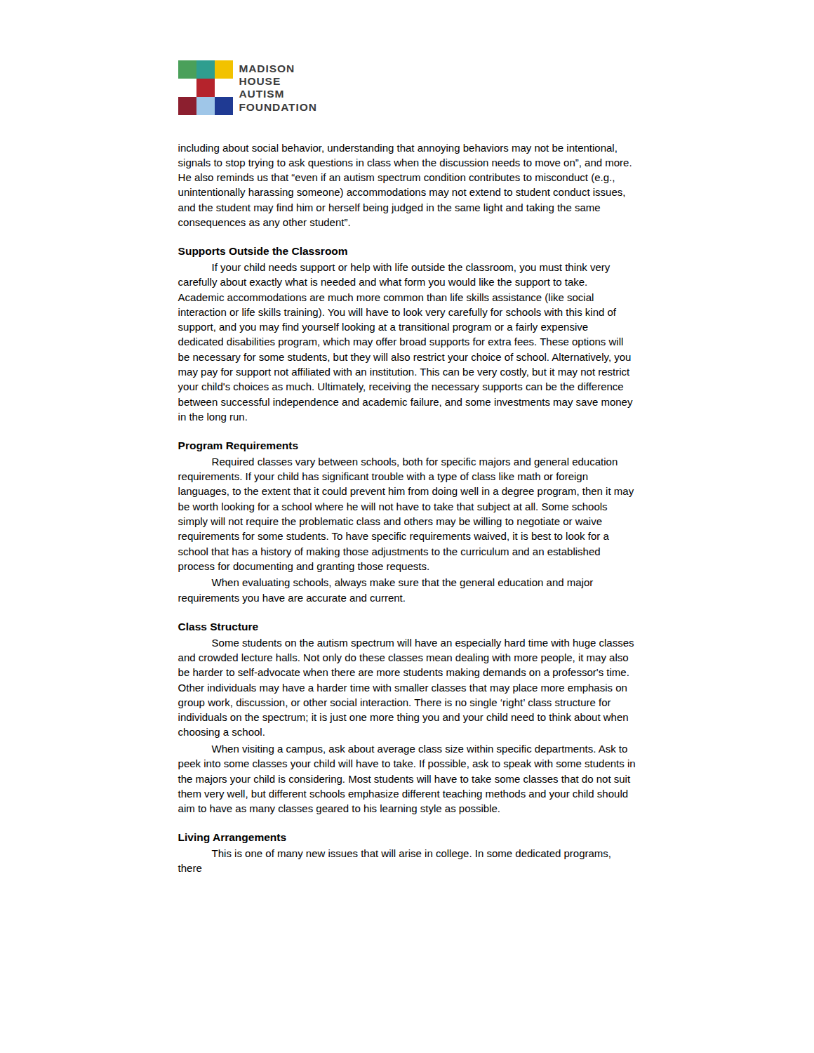Madison
House
Autism
Foundation
including about social behavior, understanding that annoying behaviors may not be intentional, signals to stop trying to ask questions in class when the discussion needs to move on”, and more. He also reminds us that “even if an autism spectrum condition contributes to misconduct (e.g., unintentionally harassing someone) accommodations may not extend to student conduct issues, and the student may find him or herself being judged in the same light and taking the same consequences as any other student”.
Supports Outside the Classroom
If your child needs support or help with life outside the classroom, you must think very carefully about exactly what is needed and what form you would like the support to take. Academic accommodations are much more common than life skills assistance (like social interaction or life skills training). You will have to look very carefully for schools with this kind of support, and you may find yourself looking at a transitional program or a fairly expensive dedicated disabilities program, which may offer broad supports for extra fees. These options will be necessary for some students, but they will also restrict your choice of school. Alternatively, you may pay for support not affiliated with an institution. This can be very costly, but it may not restrict your child's choices as much. Ultimately, receiving the necessary supports can be the difference between successful independence and academic failure, and some investments may save money in the long run.
Program Requirements
Required classes vary between schools, both for specific majors and general education requirements. If your child has significant trouble with a type of class like math or foreign languages, to the extent that it could prevent him from doing well in a degree program, then it may be worth looking for a school where he will not have to take that subject at all. Some schools simply will not require the problematic class and others may be willing to negotiate or waive requirements for some students. To have specific requirements waived, it is best to look for a school that has a history of making those adjustments to the curriculum and an established process for documenting and granting those requests.
When evaluating schools, always make sure that the general education and major requirements you have are accurate and current.
Class Structure
Some students on the autism spectrum will have an especially hard time with huge classes and crowded lecture halls. Not only do these classes mean dealing with more people, it may also be harder to self-advocate when there are more students making demands on a professor's time. Other individuals may have a harder time with smaller classes that may place more emphasis on group work, discussion, or other social interaction. There is no single ‘right’ class structure for individuals on the spectrum; it is just one more thing you and your child need to think about when choosing a school.
When visiting a campus, ask about average class size within specific departments. Ask to peek into some classes your child will have to take. If possible, ask to speak with some students in the majors your child is considering. Most students will have to take some classes that do not suit them very well, but different schools emphasize different teaching methods and your child should aim to have as many classes geared to his learning style as possible.
Living Arrangements
This is one of many new issues that will arise in college. In some dedicated programs, there